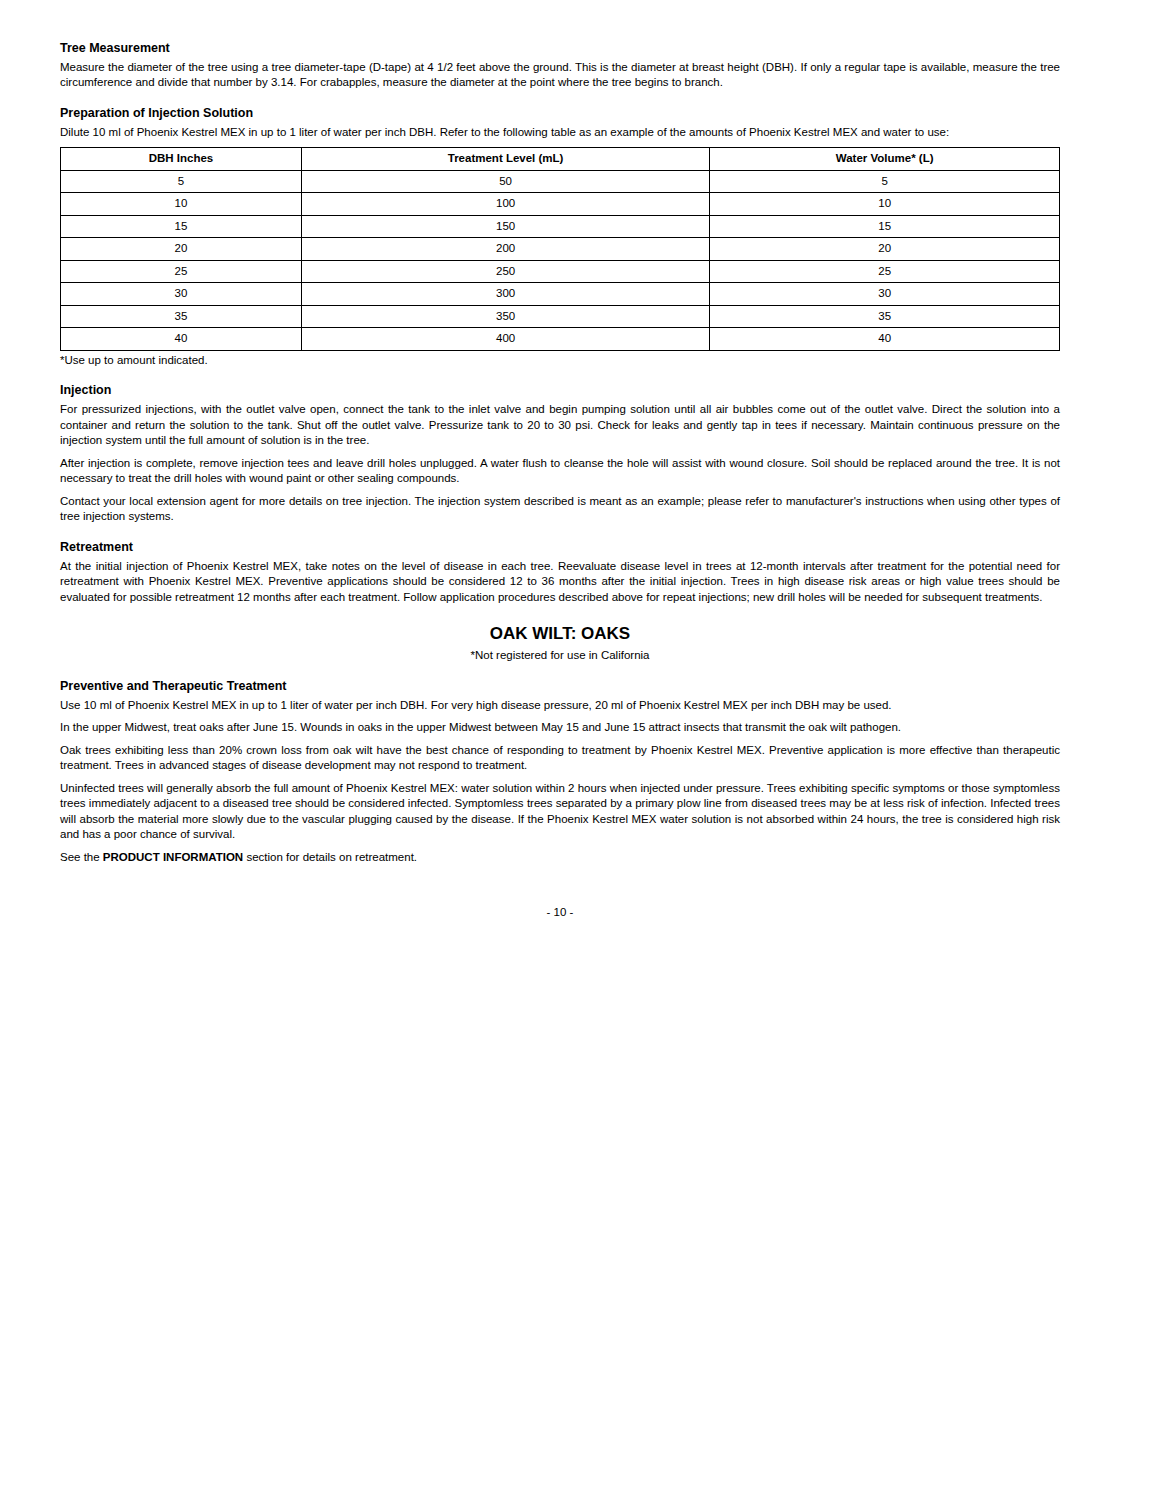Tree Measurement
Measure the diameter of the tree using a tree diameter-tape (D-tape) at 4 1/2 feet above the ground. This is the diameter at breast height (DBH). If only a regular tape is available, measure the tree circumference and divide that number by 3.14. For crabapples, measure the diameter at the point where the tree begins to branch.
Preparation of Injection Solution
Dilute 10 ml of Phoenix Kestrel MEX in up to 1 liter of water per inch DBH. Refer to the following table as an example of the amounts of Phoenix Kestrel MEX and water to use:
| DBH Inches | Treatment Level (mL) | Water Volume* (L) |
| --- | --- | --- |
| 5 | 50 | 5 |
| 10 | 100 | 10 |
| 15 | 150 | 15 |
| 20 | 200 | 20 |
| 25 | 250 | 25 |
| 30 | 300 | 30 |
| 35 | 350 | 35 |
| 40 | 400 | 40 |
*Use up to amount indicated.
Injection
For pressurized injections, with the outlet valve open, connect the tank to the inlet valve and begin pumping solution until all air bubbles come out of the outlet valve. Direct the solution into a container and return the solution to the tank. Shut off the outlet valve. Pressurize tank to 20 to 30 psi. Check for leaks and gently tap in tees if necessary. Maintain continuous pressure on the injection system until the full amount of solution is in the tree.
After injection is complete, remove injection tees and leave drill holes unplugged. A water flush to cleanse the hole will assist with wound closure. Soil should be replaced around the tree. It is not necessary to treat the drill holes with wound paint or other sealing compounds.
Contact your local extension agent for more details on tree injection. The injection system described is meant as an example; please refer to manufacturer's instructions when using other types of tree injection systems.
Retreatment
At the initial injection of Phoenix Kestrel MEX, take notes on the level of disease in each tree. Reevaluate disease level in trees at 12-month intervals after treatment for the potential need for retreatment with Phoenix Kestrel MEX. Preventive applications should be considered 12 to 36 months after the initial injection. Trees in high disease risk areas or high value trees should be evaluated for possible retreatment 12 months after each treatment. Follow application procedures described above for repeat injections; new drill holes will be needed for subsequent treatments.
OAK WILT: OAKS
*Not registered for use in California
Preventive and Therapeutic Treatment
Use 10 ml of Phoenix Kestrel MEX in up to 1 liter of water per inch DBH. For very high disease pressure, 20 ml of Phoenix Kestrel MEX per inch DBH may be used.
In the upper Midwest, treat oaks after June 15. Wounds in oaks in the upper Midwest between May 15 and June 15 attract insects that transmit the oak wilt pathogen.
Oak trees exhibiting less than 20% crown loss from oak wilt have the best chance of responding to treatment by Phoenix Kestrel MEX. Preventive application is more effective than therapeutic treatment. Trees in advanced stages of disease development may not respond to treatment.
Uninfected trees will generally absorb the full amount of Phoenix Kestrel MEX: water solution within 2 hours when injected under pressure. Trees exhibiting specific symptoms or those symptomless trees immediately adjacent to a diseased tree should be considered infected. Symptomless trees separated by a primary plow line from diseased trees may be at less risk of infection. Infected trees will absorb the material more slowly due to the vascular plugging caused by the disease. If the Phoenix Kestrel MEX water solution is not absorbed within 24 hours, the tree is considered high risk and has a poor chance of survival.
See the PRODUCT INFORMATION section for details on retreatment.
- 10 -